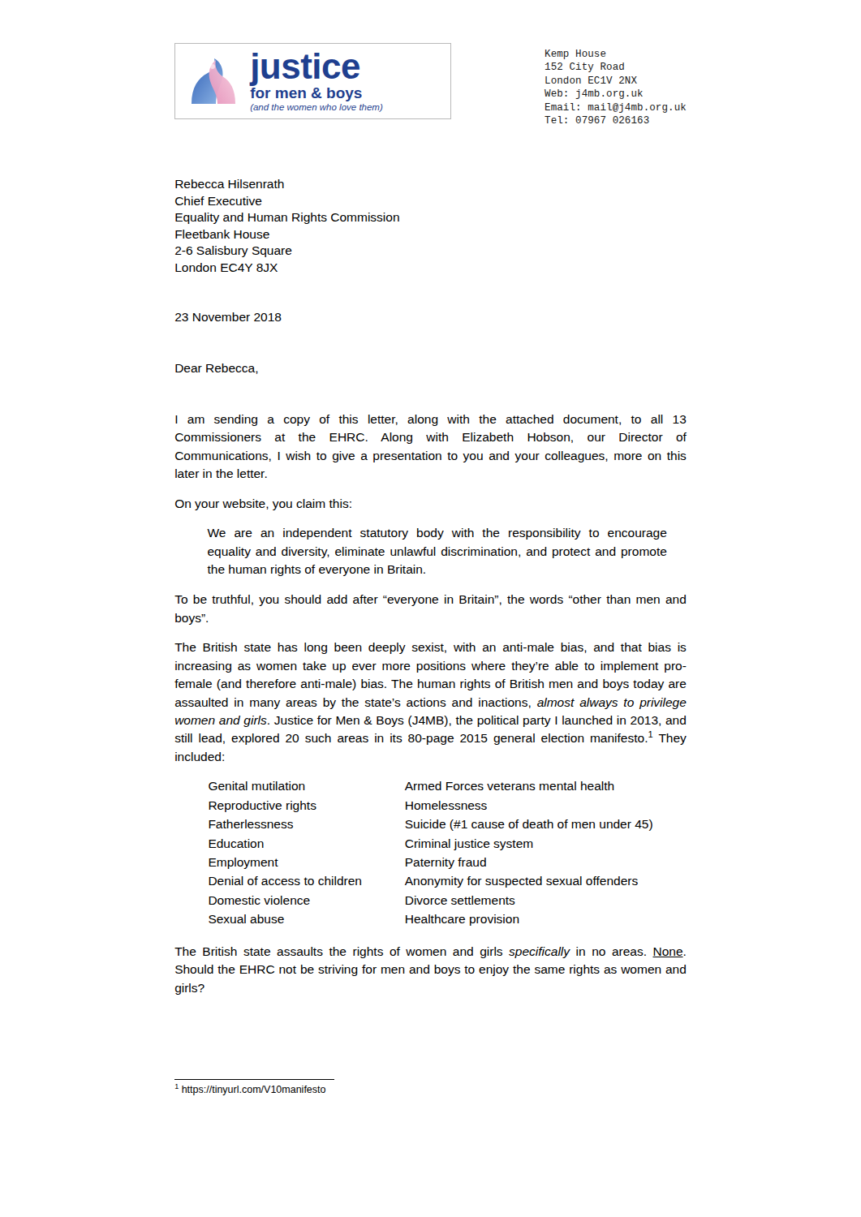justice
for men & boys
(and the women who love them)
Kemp House
152 City Road
London EC1V 2NX
Web: j4mb.org.uk
Email: mail@j4mb.org.uk
Tel: 07967 026163
Rebecca Hilsenrath
Chief Executive
Equality and Human Rights Commission
Fleetbank House
2-6 Salisbury Square
London EC4Y 8JX
23 November 2018
Dear Rebecca,
I am sending a copy of this letter, along with the attached document, to all 13 Commissioners at the EHRC. Along with Elizabeth Hobson, our Director of Communications, I wish to give a presentation to you and your colleagues, more on this later in the letter.
On your website, you claim this:
We are an independent statutory body with the responsibility to encourage equality and diversity, eliminate unlawful discrimination, and protect and promote the human rights of everyone in Britain.
To be truthful, you should add after “everyone in Britain”, the words “other than men and boys”.
The British state has long been deeply sexist, with an anti-male bias, and that bias is increasing as women take up ever more positions where they’re able to implement pro-female (and therefore anti-male) bias. The human rights of British men and boys today are assaulted in many areas by the state’s actions and inactions, almost always to privilege women and girls. Justice for Men & Boys (J4MB), the political party I launched in 2013, and still lead, explored 20 such areas in its 80-page 2015 general election manifesto.1 They included:
| Genital mutilation | Armed Forces veterans mental health |
| Reproductive rights | Homelessness |
| Fatherlessness | Suicide (#1 cause of death of men under 45) |
| Education | Criminal justice system |
| Employment | Paternity fraud |
| Denial of access to children | Anonymity for suspected sexual offenders |
| Domestic violence | Divorce settlements |
| Sexual abuse | Healthcare provision |
The British state assaults the rights of women and girls specifically in no areas. None. Should the EHRC not be striving for men and boys to enjoy the same rights as women and girls?
1 https://tinyurl.com/V10manifesto